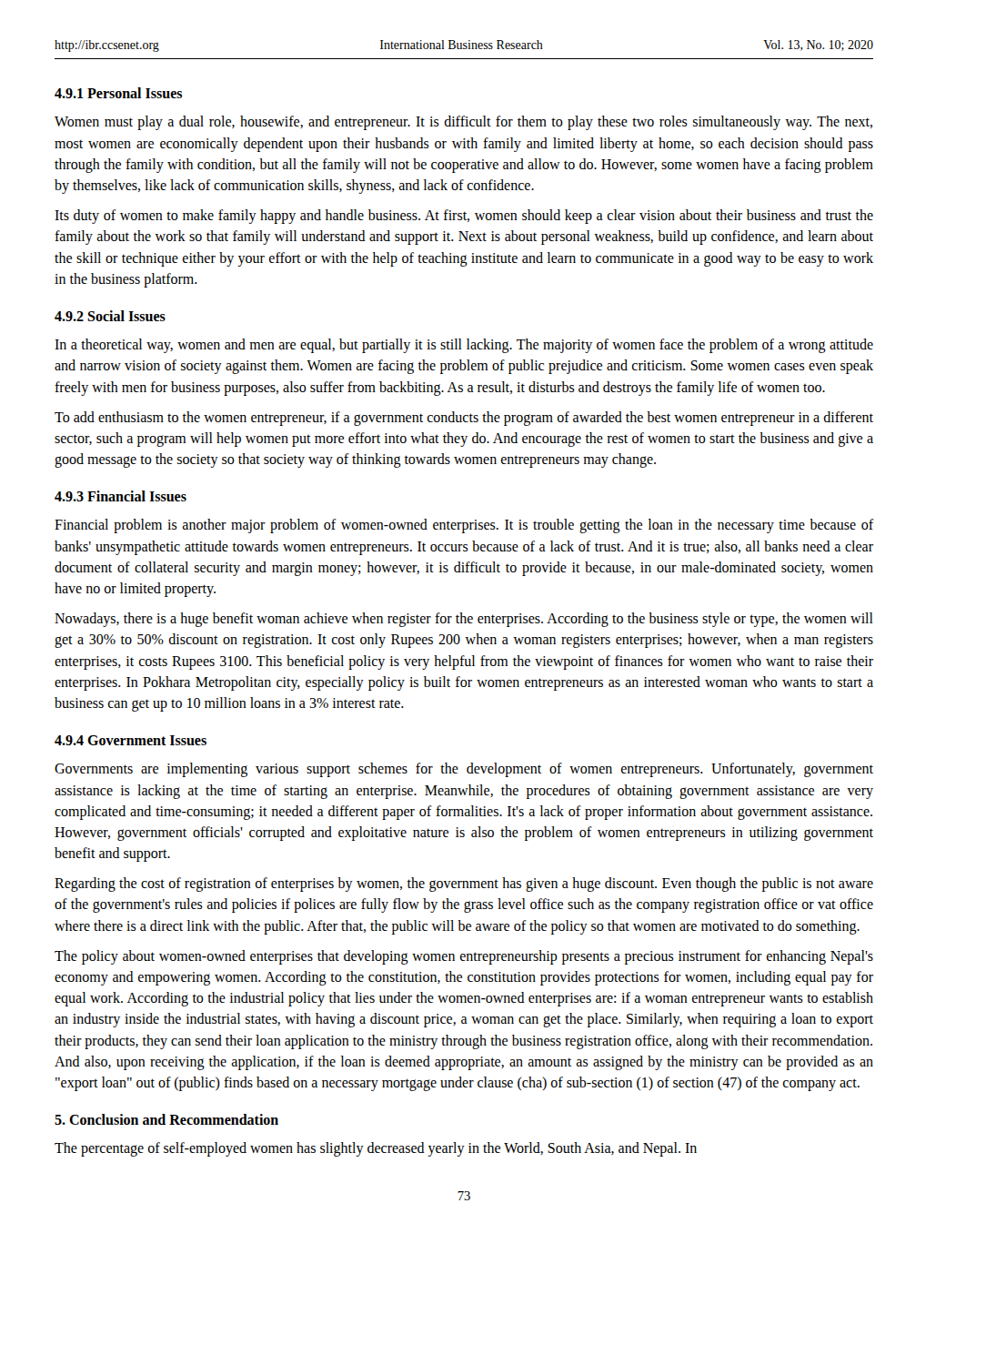http://ibr.ccsenet.org International Business Research Vol. 13, No. 10; 2020
4.9.1 Personal Issues
Women must play a dual role, housewife, and entrepreneur. It is difficult for them to play these two roles simultaneously way. The next, most women are economically dependent upon their husbands or with family and limited liberty at home, so each decision should pass through the family with condition, but all the family will not be cooperative and allow to do. However, some women have a facing problem by themselves, like lack of communication skills, shyness, and lack of confidence.
Its duty of women to make family happy and handle business. At first, women should keep a clear vision about their business and trust the family about the work so that family will understand and support it. Next is about personal weakness, build up confidence, and learn about the skill or technique either by your effort or with the help of teaching institute and learn to communicate in a good way to be easy to work in the business platform.
4.9.2 Social Issues
In a theoretical way, women and men are equal, but partially it is still lacking. The majority of women face the problem of a wrong attitude and narrow vision of society against them. Women are facing the problem of public prejudice and criticism. Some women cases even speak freely with men for business purposes, also suffer from backbiting. As a result, it disturbs and destroys the family life of women too.
To add enthusiasm to the women entrepreneur, if a government conducts the program of awarded the best women entrepreneur in a different sector, such a program will help women put more effort into what they do. And encourage the rest of women to start the business and give a good message to the society so that society way of thinking towards women entrepreneurs may change.
4.9.3 Financial Issues
Financial problem is another major problem of women-owned enterprises. It is trouble getting the loan in the necessary time because of banks' unsympathetic attitude towards women entrepreneurs. It occurs because of a lack of trust. And it is true; also, all banks need a clear document of collateral security and margin money; however, it is difficult to provide it because, in our male-dominated society, women have no or limited property.
Nowadays, there is a huge benefit woman achieve when register for the enterprises. According to the business style or type, the women will get a 30% to 50% discount on registration. It cost only Rupees 200 when a woman registers enterprises; however, when a man registers enterprises, it costs Rupees 3100. This beneficial policy is very helpful from the viewpoint of finances for women who want to raise their enterprises. In Pokhara Metropolitan city, especially policy is built for women entrepreneurs as an interested woman who wants to start a business can get up to 10 million loans in a 3% interest rate.
4.9.4 Government Issues
Governments are implementing various support schemes for the development of women entrepreneurs. Unfortunately, government assistance is lacking at the time of starting an enterprise. Meanwhile, the procedures of obtaining government assistance are very complicated and time-consuming; it needed a different paper of formalities. It's a lack of proper information about government assistance. However, government officials' corrupted and exploitative nature is also the problem of women entrepreneurs in utilizing government benefit and support.
Regarding the cost of registration of enterprises by women, the government has given a huge discount. Even though the public is not aware of the government's rules and policies if polices are fully flow by the grass level office such as the company registration office or vat office where there is a direct link with the public. After that, the public will be aware of the policy so that women are motivated to do something.
The policy about women-owned enterprises that developing women entrepreneurship presents a precious instrument for enhancing Nepal's economy and empowering women. According to the constitution, the constitution provides protections for women, including equal pay for equal work. According to the industrial policy that lies under the women-owned enterprises are: if a woman entrepreneur wants to establish an industry inside the industrial states, with having a discount price, a woman can get the place. Similarly, when requiring a loan to export their products, they can send their loan application to the ministry through the business registration office, along with their recommendation. And also, upon receiving the application, if the loan is deemed appropriate, an amount as assigned by the ministry can be provided as an "export loan" out of (public) finds based on a necessary mortgage under clause (cha) of sub-section (1) of section (47) of the company act.
5. Conclusion and Recommendation
The percentage of self-employed women has slightly decreased yearly in the World, South Asia, and Nepal. In
73